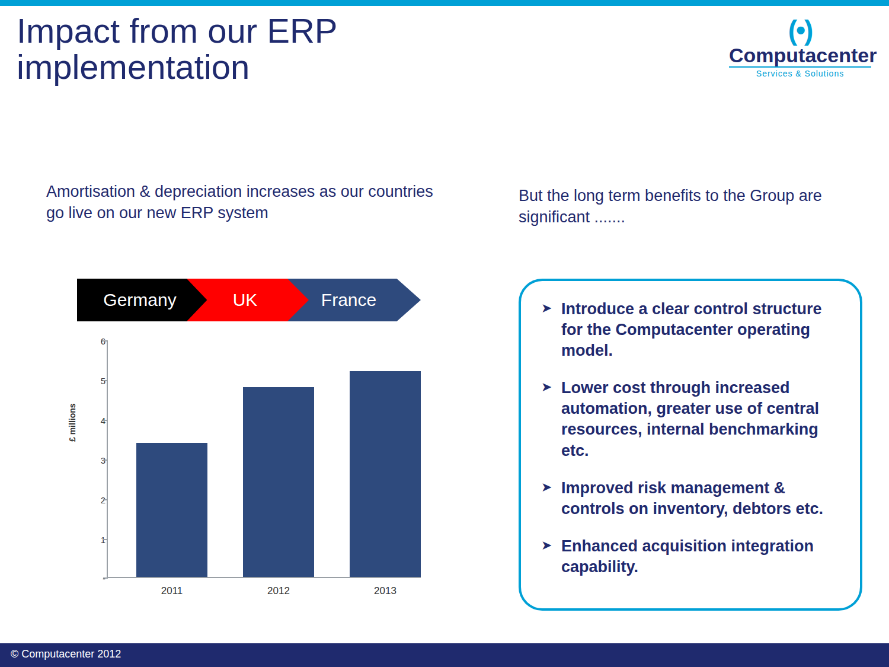Impact from our ERP implementation
(•)
Computacenter
Services & Solutions
Amortisation & depreciation increases as our countries go live on our new ERP system
But the long term benefits to the Group are significant .......
Germany
UK
France
£ millions
6
5
4
3
2
1
-
2011
2012
2013
Introduce a clear control structure for the Computacenter operating model.
Lower cost through increased automation, greater use of central resources, internal benchmarking etc.
Improved risk management & controls on inventory, debtors etc.
Enhanced acquisition integration capability.
© Computacenter 2012